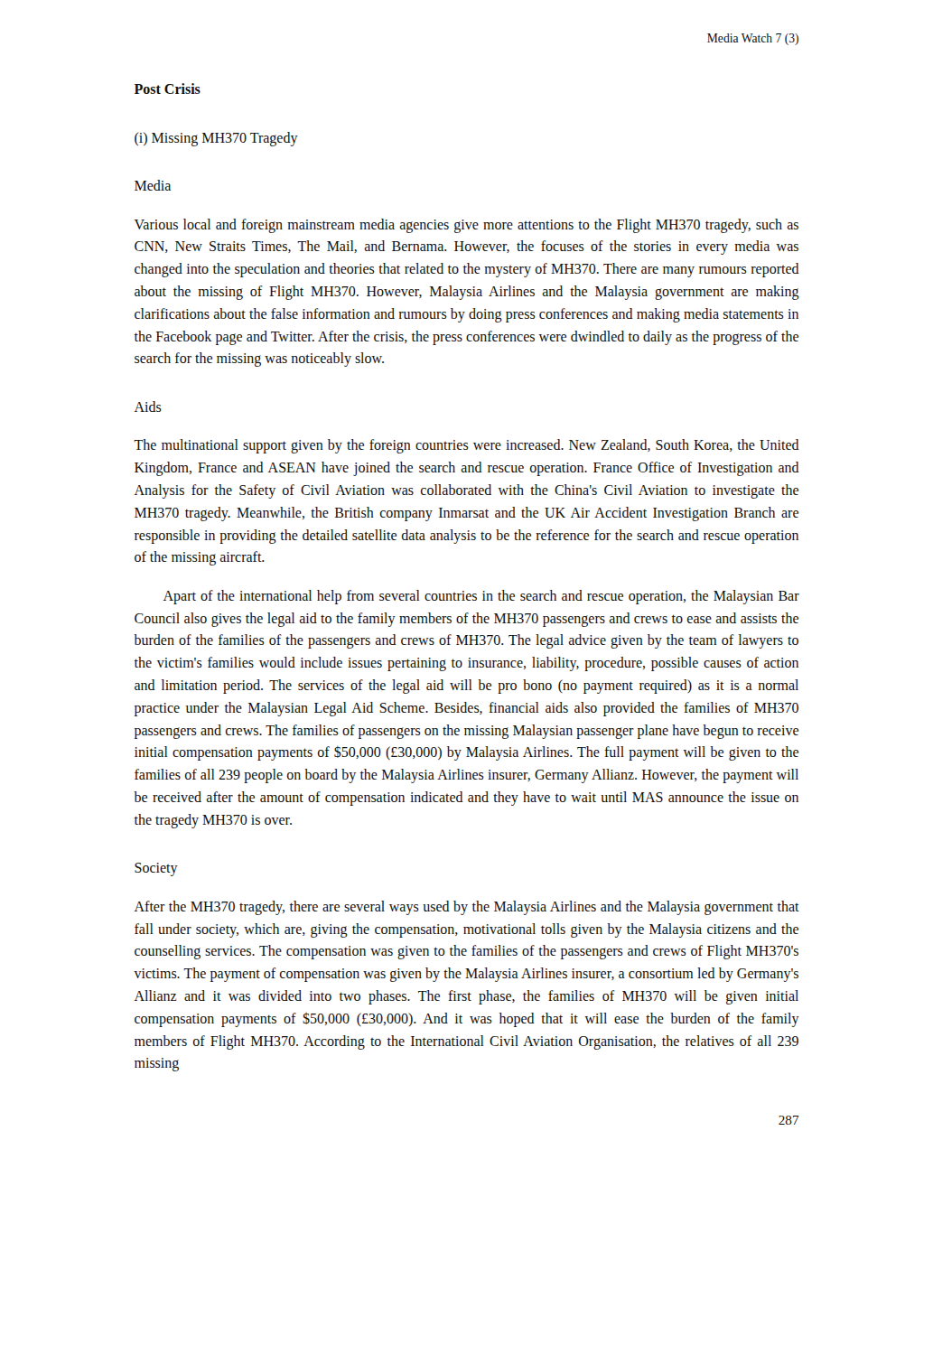Media Watch 7 (3)
Post Crisis
(i) Missing MH370 Tragedy
Media
Various local and foreign mainstream media agencies give more attentions to the Flight MH370 tragedy, such as CNN, New Straits Times, The Mail, and Bernama. However, the focuses of the stories in every media was changed into the speculation and theories that related to the mystery of MH370. There are many rumours reported about the missing of Flight MH370. However, Malaysia Airlines and the Malaysia government are making clarifications about the false information and rumours by doing press conferences and making media statements in the Facebook page and Twitter. After the crisis, the press conferences were dwindled to daily as the progress of the search for the missing was noticeably slow.
Aids
The multinational support given by the foreign countries were increased. New Zealand, South Korea, the United Kingdom, France and ASEAN have joined the search and rescue operation. France Office of Investigation and Analysis for the Safety of Civil Aviation was collaborated with the China's Civil Aviation to investigate the MH370 tragedy. Meanwhile, the British company Inmarsat and the UK Air Accident Investigation Branch are responsible in providing the detailed satellite data analysis to be the reference for the search and rescue operation of the missing aircraft.
Apart of the international help from several countries in the search and rescue operation, the Malaysian Bar Council also gives the legal aid to the family members of the MH370 passengers and crews to ease and assists the burden of the families of the passengers and crews of MH370. The legal advice given by the team of lawyers to the victim's families would include issues pertaining to insurance, liability, procedure, possible causes of action and limitation period. The services of the legal aid will be pro bono (no payment required) as it is a normal practice under the Malaysian Legal Aid Scheme. Besides, financial aids also provided the families of MH370 passengers and crews. The families of passengers on the missing Malaysian passenger plane have begun to receive initial compensation payments of $50,000 (£30,000) by Malaysia Airlines. The full payment will be given to the families of all 239 people on board by the Malaysia Airlines insurer, Germany Allianz. However, the payment will be received after the amount of compensation indicated and they have to wait until MAS announce the issue on the tragedy MH370 is over.
Society
After the MH370 tragedy, there are several ways used by the Malaysia Airlines and the Malaysia government that fall under society, which are, giving the compensation, motivational tolls given by the Malaysia citizens and the counselling services. The compensation was given to the families of the passengers and crews of Flight MH370's victims. The payment of compensation was given by the Malaysia Airlines insurer, a consortium led by Germany's Allianz and it was divided into two phases. The first phase, the families of MH370 will be given initial compensation payments of $50,000 (£30,000). And it was hoped that it will ease the burden of the family members of Flight MH370. According to the International Civil Aviation Organisation, the relatives of all 239 missing
287